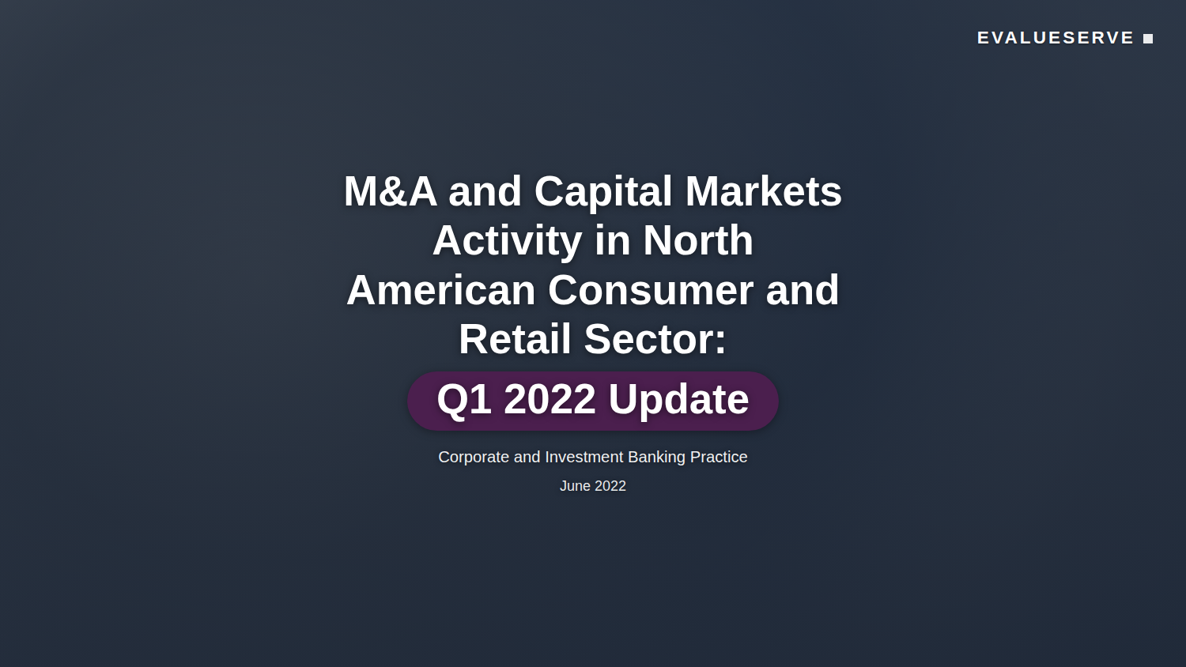EVALUESERVE
M&A and Capital Markets Activity in North American Consumer and Retail Sector: Q1 2022 Update
Corporate and Investment Banking Practice
June 2022